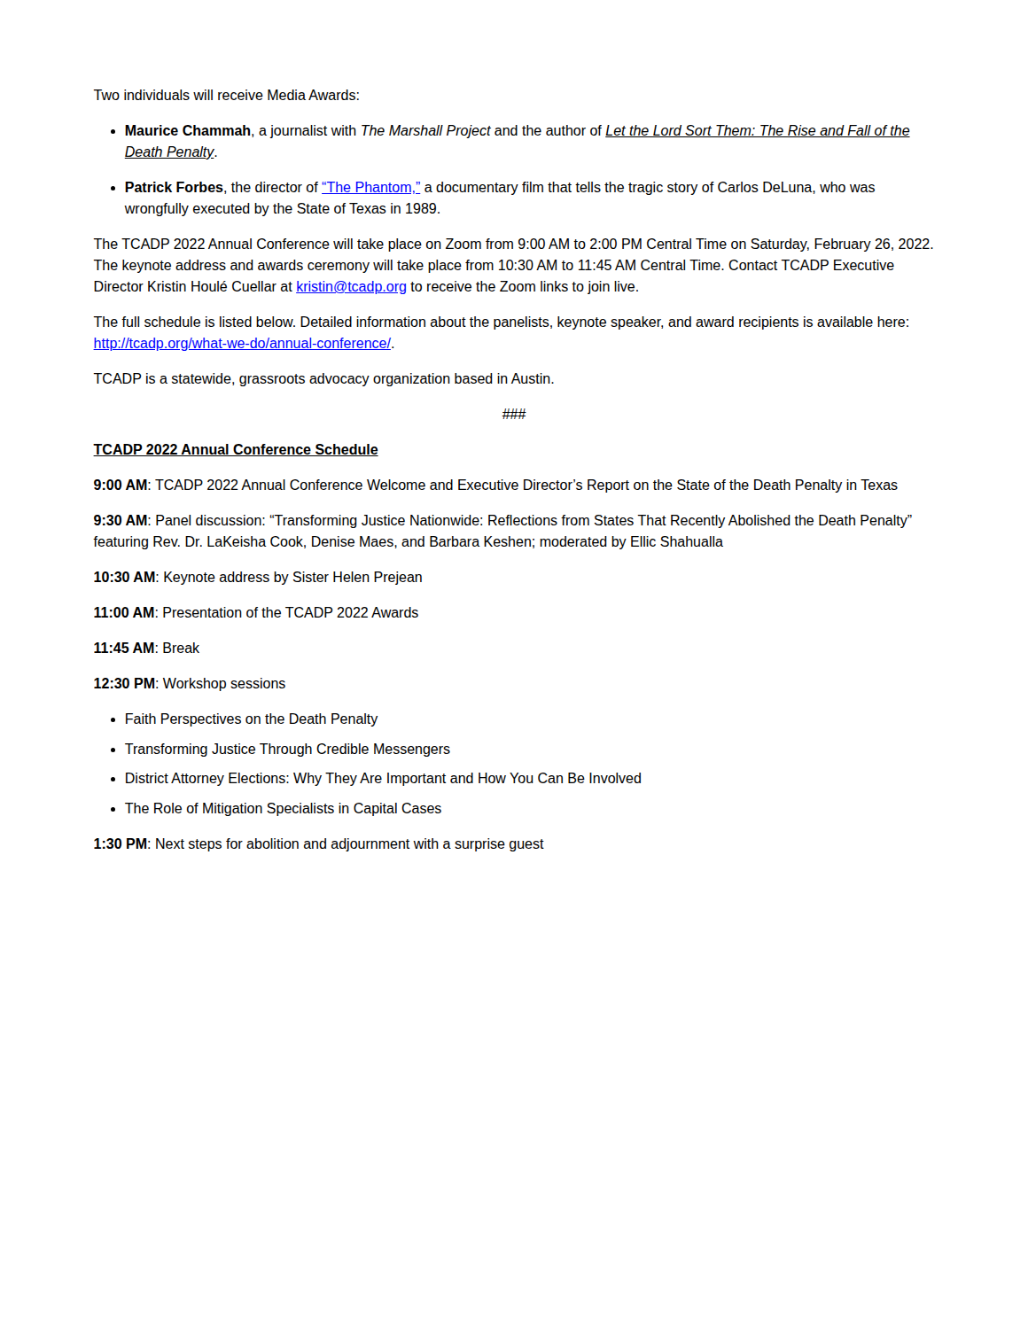Two individuals will receive Media Awards:
Maurice Chammah, a journalist with The Marshall Project and the author of Let the Lord Sort Them: The Rise and Fall of the Death Penalty.
Patrick Forbes, the director of “The Phantom,” a documentary film that tells the tragic story of Carlos DeLuna, who was wrongfully executed by the State of Texas in 1989.
The TCADP 2022 Annual Conference will take place on Zoom from 9:00 AM to 2:00 PM Central Time on Saturday, February 26, 2022. The keynote address and awards ceremony will take place from 10:30 AM to 11:45 AM Central Time. Contact TCADP Executive Director Kristin Houlé Cuellar at kristin@tcadp.org to receive the Zoom links to join live.
The full schedule is listed below. Detailed information about the panelists, keynote speaker, and award recipients is available here: http://tcadp.org/what-we-do/annual-conference/.
TCADP is a statewide, grassroots advocacy organization based in Austin.
###
TCADP 2022 Annual Conference Schedule
9:00 AM: TCADP 2022 Annual Conference Welcome and Executive Director’s Report on the State of the Death Penalty in Texas
9:30 AM: Panel discussion: “Transforming Justice Nationwide: Reflections from States That Recently Abolished the Death Penalty” featuring Rev. Dr. LaKeisha Cook, Denise Maes, and Barbara Keshen; moderated by Ellic Shahualla
10:30 AM: Keynote address by Sister Helen Prejean
11:00 AM: Presentation of the TCADP 2022 Awards
11:45 AM: Break
12:30 PM: Workshop sessions
Faith Perspectives on the Death Penalty
Transforming Justice Through Credible Messengers
District Attorney Elections: Why They Are Important and How You Can Be Involved
The Role of Mitigation Specialists in Capital Cases
1:30 PM: Next steps for abolition and adjournment with a surprise guest